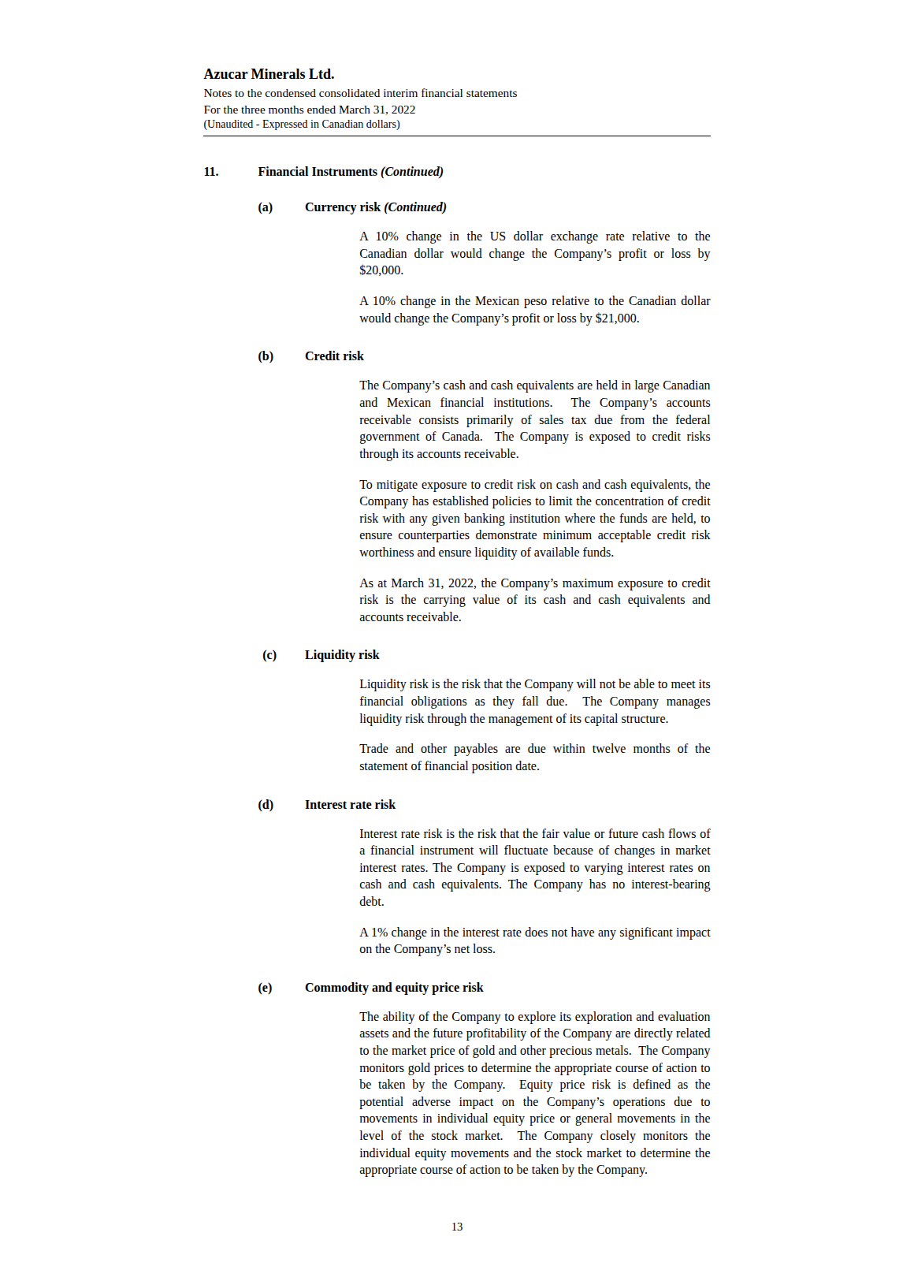Azucar Minerals Ltd.
Notes to the condensed consolidated interim financial statements
For the three months ended March 31, 2022
(Unaudited - Expressed in Canadian dollars)
11. Financial Instruments (Continued)
(a) Currency risk (Continued)
A 10% change in the US dollar exchange rate relative to the Canadian dollar would change the Company’s profit or loss by $20,000.
A 10% change in the Mexican peso relative to the Canadian dollar would change the Company’s profit or loss by $21,000.
(b) Credit risk
The Company’s cash and cash equivalents are held in large Canadian and Mexican financial institutions. The Company’s accounts receivable consists primarily of sales tax due from the federal government of Canada. The Company is exposed to credit risks through its accounts receivable.
To mitigate exposure to credit risk on cash and cash equivalents, the Company has established policies to limit the concentration of credit risk with any given banking institution where the funds are held, to ensure counterparties demonstrate minimum acceptable credit risk worthiness and ensure liquidity of available funds.
As at March 31, 2022, the Company’s maximum exposure to credit risk is the carrying value of its cash and cash equivalents and accounts receivable.
(c) Liquidity risk
Liquidity risk is the risk that the Company will not be able to meet its financial obligations as they fall due. The Company manages liquidity risk through the management of its capital structure.
Trade and other payables are due within twelve months of the statement of financial position date.
(d) Interest rate risk
Interest rate risk is the risk that the fair value or future cash flows of a financial instrument will fluctuate because of changes in market interest rates. The Company is exposed to varying interest rates on cash and cash equivalents. The Company has no interest-bearing debt.
A 1% change in the interest rate does not have any significant impact on the Company’s net loss.
(e) Commodity and equity price risk
The ability of the Company to explore its exploration and evaluation assets and the future profitability of the Company are directly related to the market price of gold and other precious metals. The Company monitors gold prices to determine the appropriate course of action to be taken by the Company. Equity price risk is defined as the potential adverse impact on the Company’s operations due to movements in individual equity price or general movements in the level of the stock market. The Company closely monitors the individual equity movements and the stock market to determine the appropriate course of action to be taken by the Company.
13